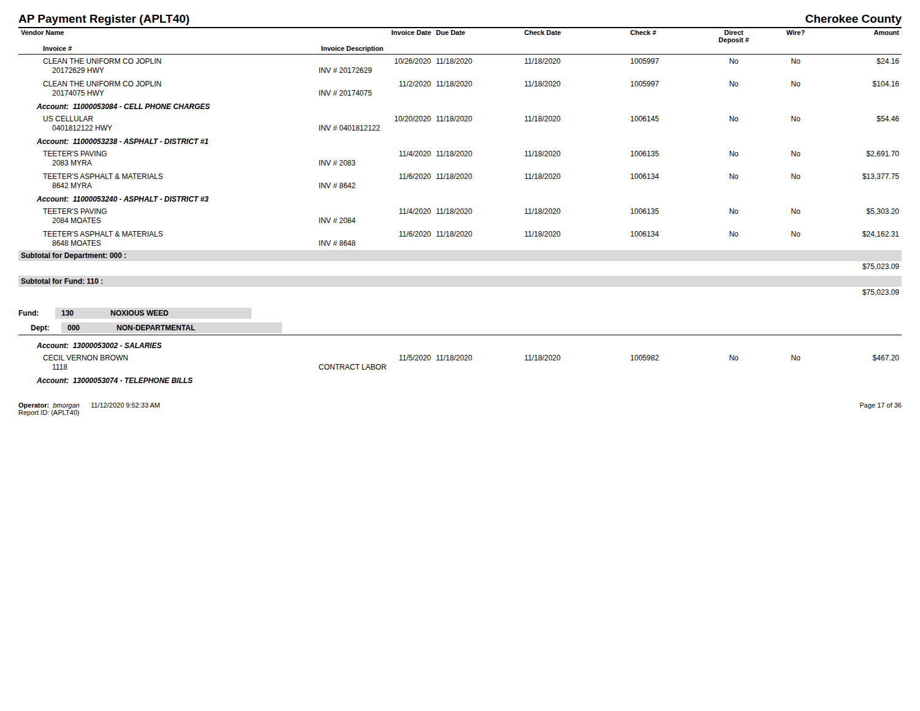AP Payment Register (APLT40)
Cherokee County
| Vendor Name | Invoice Date | Due Date | Check Date | Check # | Direct Deposit # | Wire? | Amount |
| --- | --- | --- | --- | --- | --- | --- | --- |
| Invoice # | Invoice Description | |
| CLEAN THE UNIFORM CO JOPLIN | 10/26/2020 | 11/18/2020 | 11/18/2020 | 1005997 | No | No | $24.16 |
| 20172629 HWY | INV # 20172629 |
| CLEAN THE UNIFORM CO JOPLIN | 11/2/2020 | 11/18/2020 | 11/18/2020 | 1005997 | No | No | $104.16 |
| 20174075 HWY | INV # 20174075 |
| Account: 11000053084 - CELL PHONE CHARGES |
| US CELLULAR | 10/20/2020 | 11/18/2020 | 11/18/2020 | 1006145 | No | No | $54.46 |
| 0401812122 HWY | INV # 0401812122 |
| Account: 11000053238 - ASPHALT - DISTRICT #1 |
| TEETER'S PAVING | 11/4/2020 | 11/18/2020 | 11/18/2020 | 1006135 | No | No | $2,691.70 |
| 2083 MYRA | INV # 2083 |
| TEETER'S ASPHALT & MATERIALS | 11/6/2020 | 11/18/2020 | 11/18/2020 | 1006134 | No | No | $13,377.75 |
| 8642 MYRA | INV # 8642 |
| Account: 11000053240 - ASPHALT - DISTRICT #3 |
| TEETER'S PAVING | 11/4/2020 | 11/18/2020 | 11/18/2020 | 1006135 | No | No | $5,303.20 |
| 2084 MOATES | INV # 2084 |
| TEETER'S ASPHALT & MATERIALS | 11/6/2020 | 11/18/2020 | 11/18/2020 | 1006134 | No | No | $24,162.31 |
| 8648 MOATES | INV # 8648 |
Subtotal for Department: 000 :
$75,023.09
Subtotal for Fund: 110 :
$75,023.09
Fund:
130
NOXIOUS WEED
Dept:
000
NON-DEPARTMENTAL
| Account: 13000053002 - SALARIES |
| CECIL VERNON BROWN | 11/5/2020 | 11/18/2020 | 11/18/2020 | 1005982 | No | No | $467.20 |
| 1118 | CONTRACT LABOR |
| Account: 13000053074 - TELEPHONE BILLS |
Operator: bmorgan 11/12/2020 9:52:33 AM
Report ID: (APLT40)
Page 17 of 36